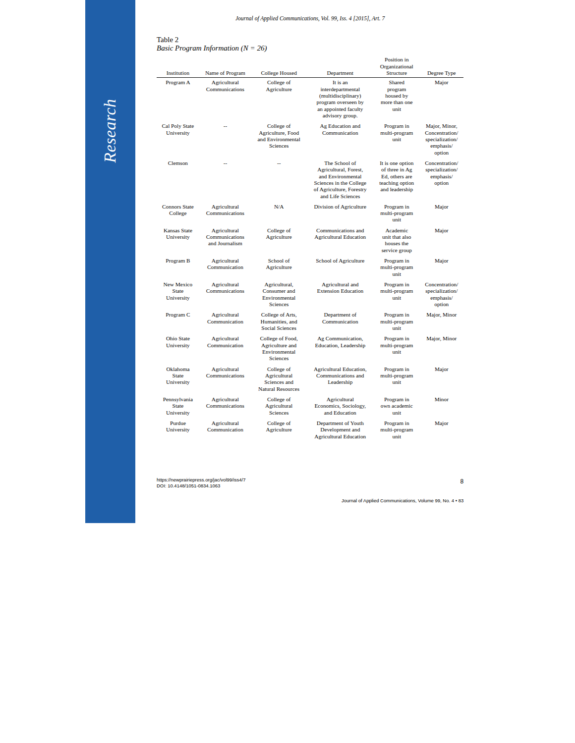Research
Journal of Applied Communications, Vol. 99, Iss. 4 [2015], Art. 7
Table 2 Basic Program Information (N = 26)
| | | | | Position in Organizational | |
| --- | --- | --- | --- | --- | --- |
| Institution | Name of Program | College Housed | Department | Structure | Degree Type |
| Program A | Agricultural Communications | College of Agriculture | It is an interdepartmental (multidisciplinary) program overseen by an appointed faculty advisory group. | Shared program housed by more than one unit | Major |
| Cal Poly State University | -- | College of Agriculture, Food and Environmental Sciences | Ag Education and Communication | Program in multi-program unit | Major, Minor, Concentration/ specialization/ emphasis/ option |
| Clemson | -- | -- | The School of Agricultural, Forest, and Environmental Sciences in the College of Agriculture, Forestry and Life Sciences | It is one option of three in Ag Ed, others are teaching option and leadership | Concentration/ specialization/ emphasis/ option |
| Connors State College | Agricultural Communications | N/A | Division of Agriculture | Program in multi-program unit | Major |
| Kansas State University | Agricultural Communications and Journalism | College of Agriculture | Communications and Agricultural Education | Academic unit that also houses the service group | Major |
| Program B | Agricultural Communication | School of Agriculture | School of Agriculture | Program in multi-program unit | Major |
| New Mexico State University | Agricultural Communications | Agricultural, Consumer and Environmental Sciences | Agricultural and Extension Education | Program in multi-program unit | Concentration/ specialization/ emphasis/ option |
| Program C | Agricultural Communication | College of Arts, Humanities, and Social Sciences | Department of Communication | Program in multi-program unit | Major, Minor |
| Ohio State University | Agricultural Communication | College of Food, Agriculture and Environmental Sciences | Ag Communication, Education, Leadership | Program in multi-program unit | Major, Minor |
| Oklahoma State University | Agricultural Communications | College of Agricultural Sciences and Natural Resources | Agricultural Education, Communications and Leadership | Program in multi-program unit | Major |
| Pennsylvania State University | Agricultural Communications | College of Agricultural Sciences | Agricultural Economics, Sociology, and Education | Program in own academic unit | Minor |
| Purdue University | Agricultural Communication | College of Agriculture | Department of Youth Development and Agricultural Education | Program in multi-program unit | Major |
https://newprairiepress.org/jac/vol99/iss4/7
DOI: 10.4148/1051-0834.1063
8
Journal of Applied Communications, Volume 99, No. 4 • 83